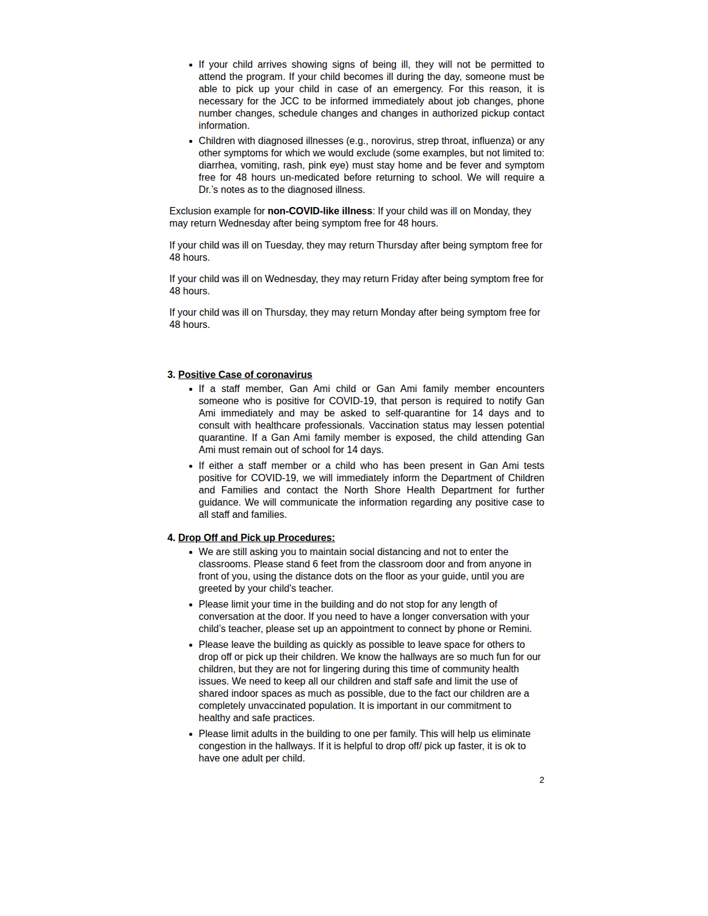If your child arrives showing signs of being ill, they will not be permitted to attend the program. If your child becomes ill during the day, someone must be able to pick up your child in case of an emergency. For this reason, it is necessary for the JCC to be informed immediately about job changes, phone number changes, schedule changes and changes in authorized pickup contact information.
Children with diagnosed illnesses (e.g., norovirus, strep throat, influenza) or any other symptoms for which we would exclude (some examples, but not limited to: diarrhea, vomiting, rash, pink eye) must stay home and be fever and symptom free for 48 hours un-medicated before returning to school. We will require a Dr.’s notes as to the diagnosed illness.
Exclusion example for non-COVID-like illness: If your child was ill on Monday, they may return Wednesday after being symptom free for 48 hours.
If your child was ill on Tuesday, they may return Thursday after being symptom free for 48 hours.
If your child was ill on Wednesday, they may return Friday after being symptom free for 48 hours.
If your child was ill on Thursday, they may return Monday after being symptom free for 48 hours.
Positive Case of coronavirus
If a staff member, Gan Ami child or Gan Ami family member encounters someone who is positive for COVID-19, that person is required to notify Gan Ami immediately and may be asked to self-quarantine for 14 days and to consult with healthcare professionals. Vaccination status may lessen potential quarantine. If a Gan Ami family member is exposed, the child attending Gan Ami must remain out of school for 14 days.
If either a staff member or a child who has been present in Gan Ami tests positive for COVID-19, we will immediately inform the Department of Children and Families and contact the North Shore Health Department for further guidance. We will communicate the information regarding any positive case to all staff and families.
Drop Off and Pick up Procedures:
We are still asking you to maintain social distancing and not to enter the classrooms. Please stand 6 feet from the classroom door and from anyone in front of you, using the distance dots on the floor as your guide, until you are greeted by your child's teacher.
Please limit your time in the building and do not stop for any length of conversation at the door. If you need to have a longer conversation with your child’s teacher, please set up an appointment to connect by phone or Remini.
Please leave the building as quickly as possible to leave space for others to drop off or pick up their children. We know the hallways are so much fun for our children, but they are not for lingering during this time of community health issues. We need to keep all our children and staff safe and limit the use of shared indoor spaces as much as possible, due to the fact our children are a completely unvaccinated population. It is important in our commitment to healthy and safe practices.
Please limit adults in the building to one per family. This will help us eliminate congestion in the hallways. If it is helpful to drop off/ pick up faster, it is ok to have one adult per child.
2